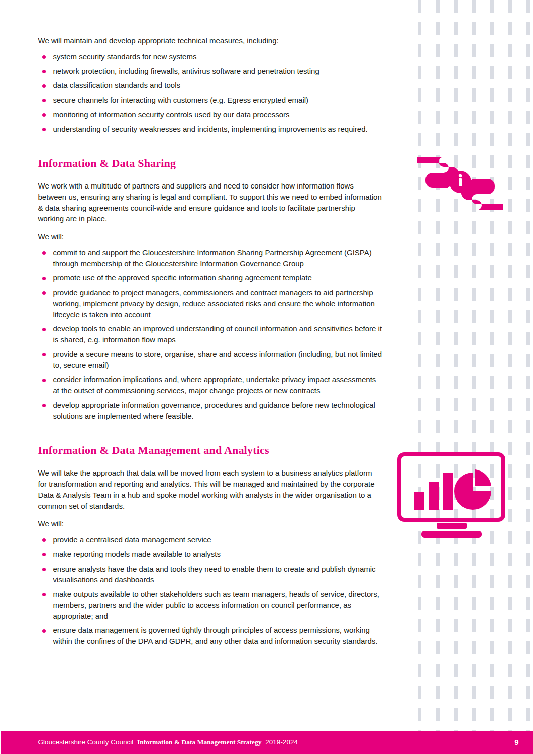We will maintain and develop appropriate technical measures, including:
system security standards for new systems
network protection, including firewalls, antivirus software and penetration testing
data classification standards and tools
secure channels for interacting with customers (e.g. Egress encrypted email)
monitoring of information security controls used by our data processors
understanding of security weaknesses and incidents, implementing improvements as required.
Information & Data Sharing
We work with a multitude of partners and suppliers and need to consider how information flows between us, ensuring any sharing is legal and compliant. To support this we need to embed information & data sharing agreements council-wide and ensure guidance and tools to facilitate partnership working are in place.
We will:
commit to and support the Gloucestershire Information Sharing Partnership Agreement (GISPA) through membership of the Gloucestershire Information Governance Group
promote use of the approved specific information sharing agreement template
provide guidance to project managers, commissioners and contract managers to aid partnership working, implement privacy by design, reduce associated risks and ensure the whole information lifecycle is taken into account
develop tools to enable an improved understanding of council information and sensitivities before it is shared, e.g. information flow maps
provide a secure means to store, organise, share and access information (including, but not limited to, secure email)
consider information implications and, where appropriate, undertake privacy impact assessments at the outset of commissioning services, major change projects or new contracts
develop appropriate information governance, procedures and guidance before new technological solutions are implemented where feasible.
Information & Data Management and Analytics
We will take the approach that data will be moved from each system to a business analytics platform for transformation and reporting and analytics. This will be managed and maintained by the corporate Data & Analysis Team in a hub and spoke model working with analysts in the wider organisation to a common set of standards.
We will:
provide a centralised data management service
make reporting models made available to analysts
ensure analysts have the data and tools they need to enable them to create and publish dynamic visualisations and dashboards
make outputs available to other stakeholders such as team managers, heads of service, directors, members, partners and the wider public to access information on council performance, as appropriate; and
ensure data management is governed tightly through principles of access permissions, working within the confines of the DPA and GDPR, and any other data and information security standards.
Gloucestershire County Council Information & Data Management Strategy 2019-2024
9